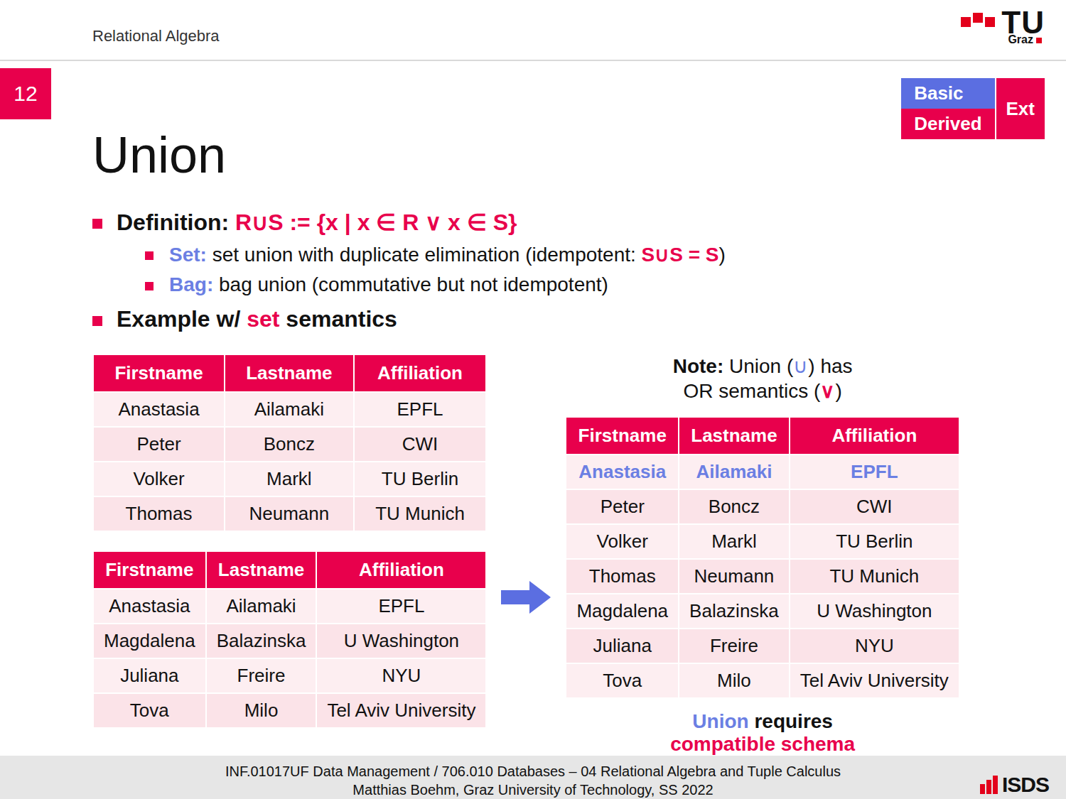Relational Algebra
TU Graz
12
Union
Basic
Derived
Ext
Definition: R∪S := {x | x ∈ R ∨ x ∈ S}
Set: set union with duplicate elimination (idempotent: S∪S = S)
Bag: bag union (commutative but not idempotent)
Example w/ set semantics
| Firstname | Lastname | Affiliation |
| --- | --- | --- |
| Anastasia | Ailamaki | EPFL |
| Peter | Boncz | CWI |
| Volker | Markl | TU Berlin |
| Thomas | Neumann | TU Munich |
| Firstname | Lastname | Affiliation |
| --- | --- | --- |
| Anastasia | Ailamaki | EPFL |
| Magdalena | Balazinska | U Washington |
| Juliana | Freire | NYU |
| Tova | Milo | Tel Aviv University |
Note: Union (∪) has
OR semantics (∨)
| Firstname | Lastname | Affiliation |
| --- | --- | --- |
| Anastasia | Ailamaki | EPFL |
| Peter | Boncz | CWI |
| Volker | Markl | TU Berlin |
| Thomas | Neumann | TU Munich |
| Magdalena | Balazinska | U Washington |
| Juliana | Freire | NYU |
| Tova | Milo | Tel Aviv University |
Union requires
compatible schema
INF.01017UF Data Management / 706.010 Databases – 04 Relational Algebra and Tuple Calculus
Matthias Boehm, Graz University of Technology, SS 2022
ISDS